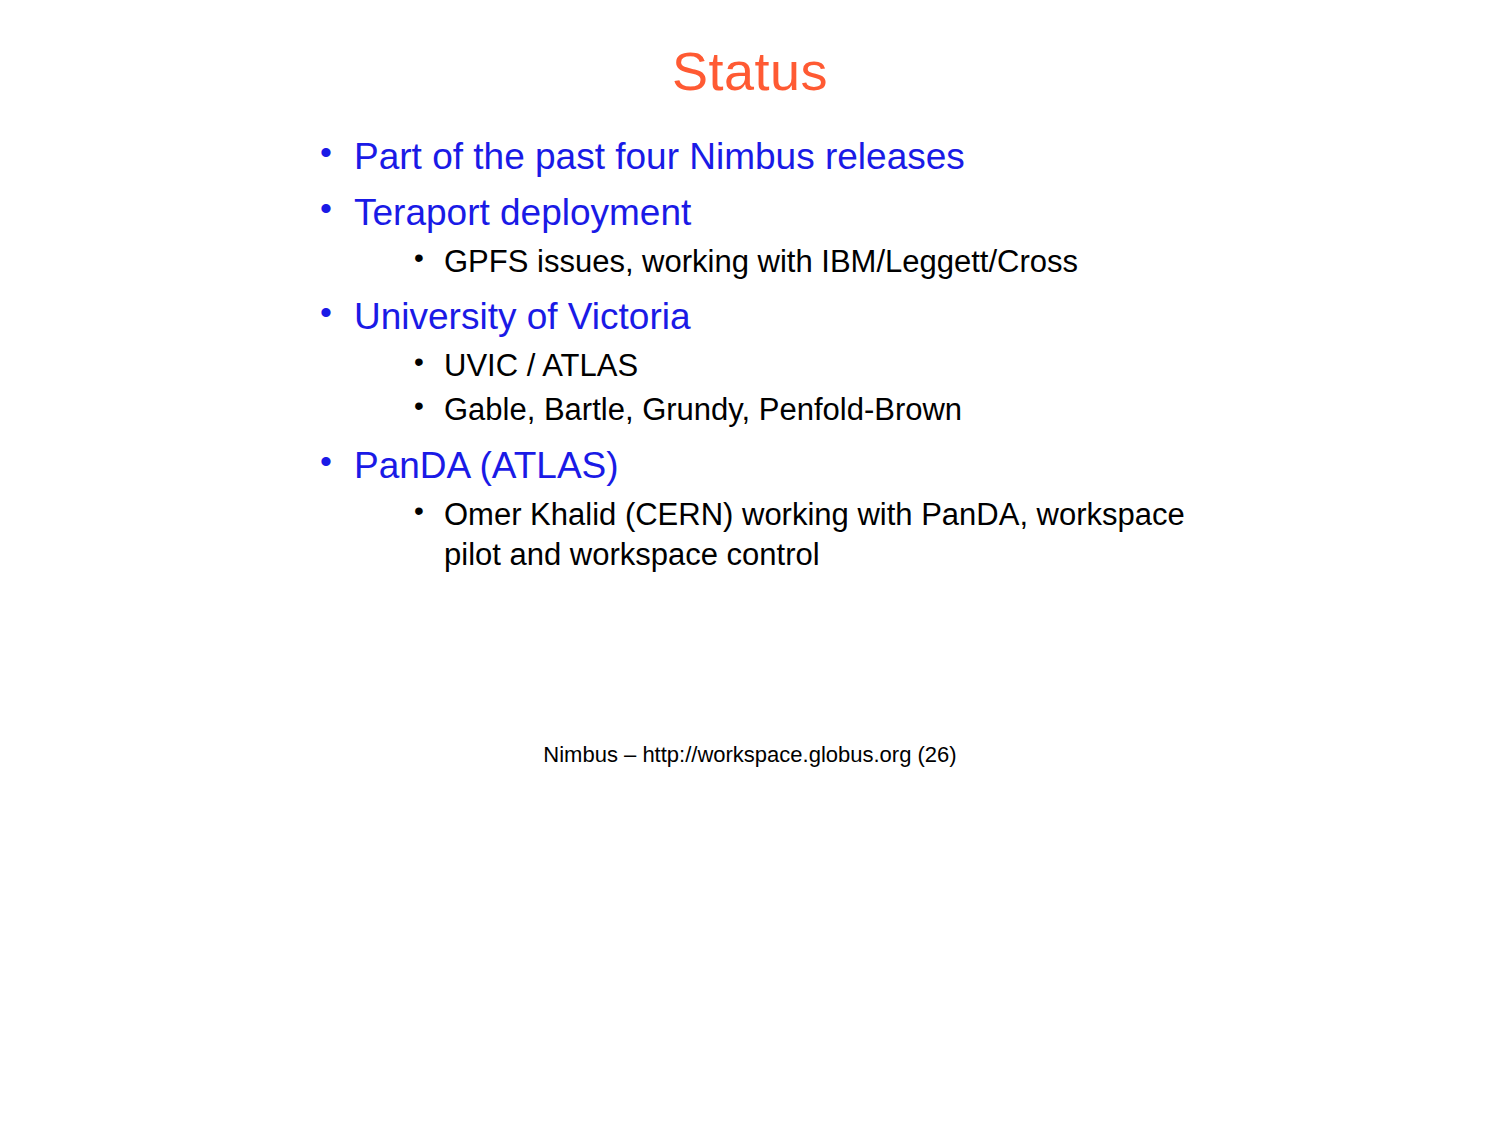Status
Part of the past four Nimbus releases
Teraport deployment
GPFS issues, working with IBM/Leggett/Cross
University of Victoria
UVIC / ATLAS
Gable, Bartle, Grundy, Penfold-Brown
PanDA (ATLAS)
Omer Khalid (CERN) working with PanDA, workspace pilot and workspace control
Nimbus – http://workspace.globus.org (26)